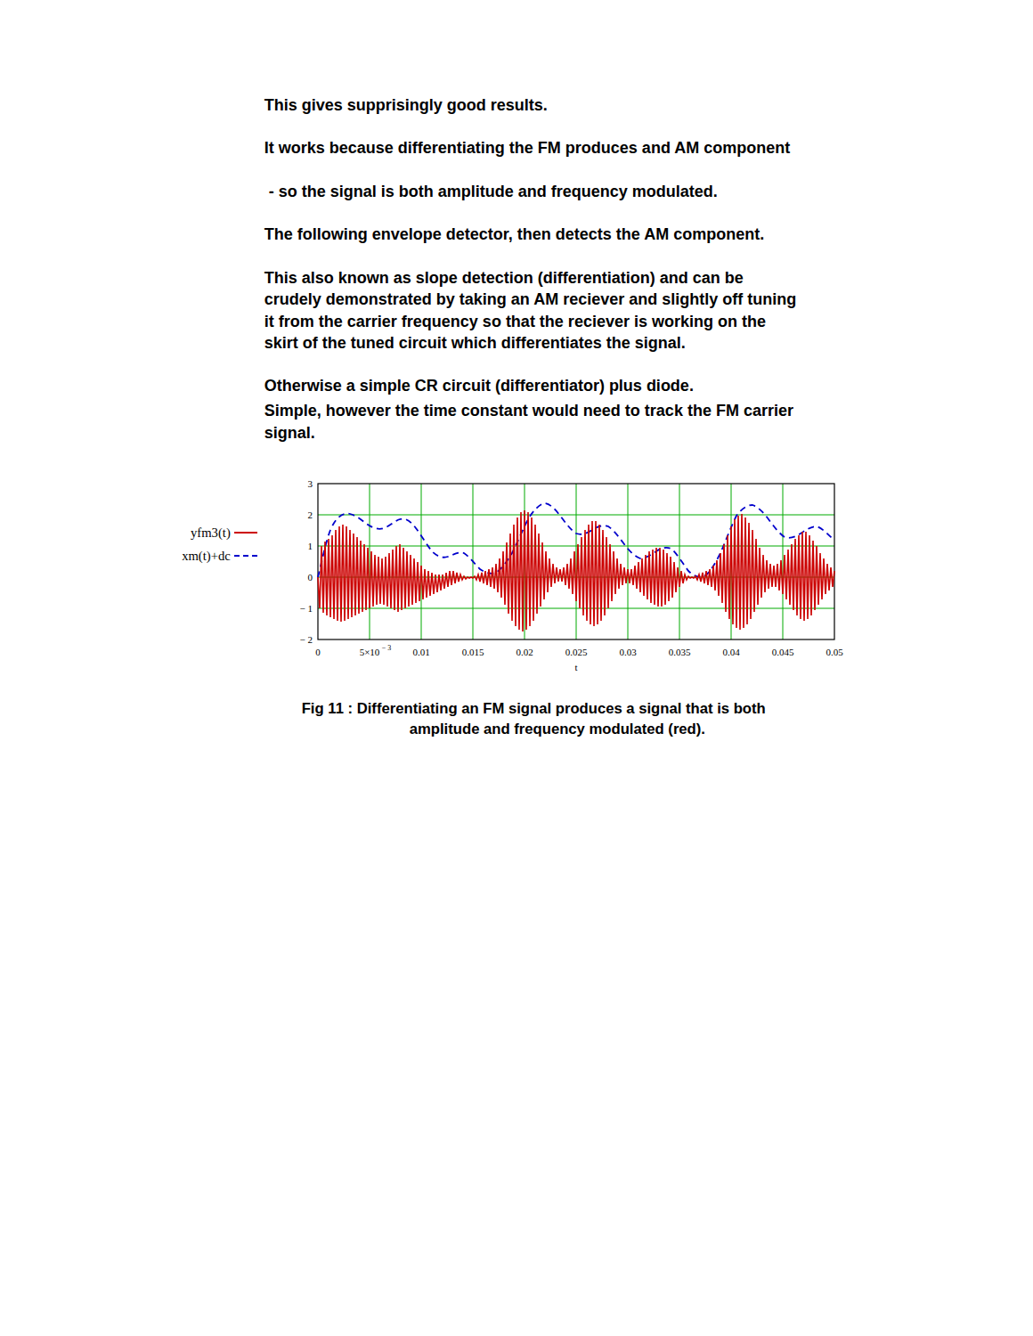This gives supprisingly good results.
It works because differentiating the FM produces and AM component
- so the signal is both amplitude and frequency modulated.
The following envelope detector, then detects the AM component.
This also known as slope detection (differentiation) and can be crudely demonstrated by taking an AM reciever and slightly off tuning it from the carrier frequency so that the reciever is working on the skirt of the tuned circuit which differentiates the signal.
Otherwise a simple CR circuit (differentiator) plus diode.
Simple, however the time constant would need to track the FM carrier signal.
yfm3(t)
xm(t)+dc
y values: 3 -> 10 ; -2 -> 185 (35 px per unit) 3 2 1 0 − 1 − 2 0 5×10 − 3 0.01 0.015 0.02 0.025 0.03 0.035 0.04 0.045 0.05 t
Fig 11 : Differentiating an FM signal produces a signal that is both amplitude and frequency modulated (red).